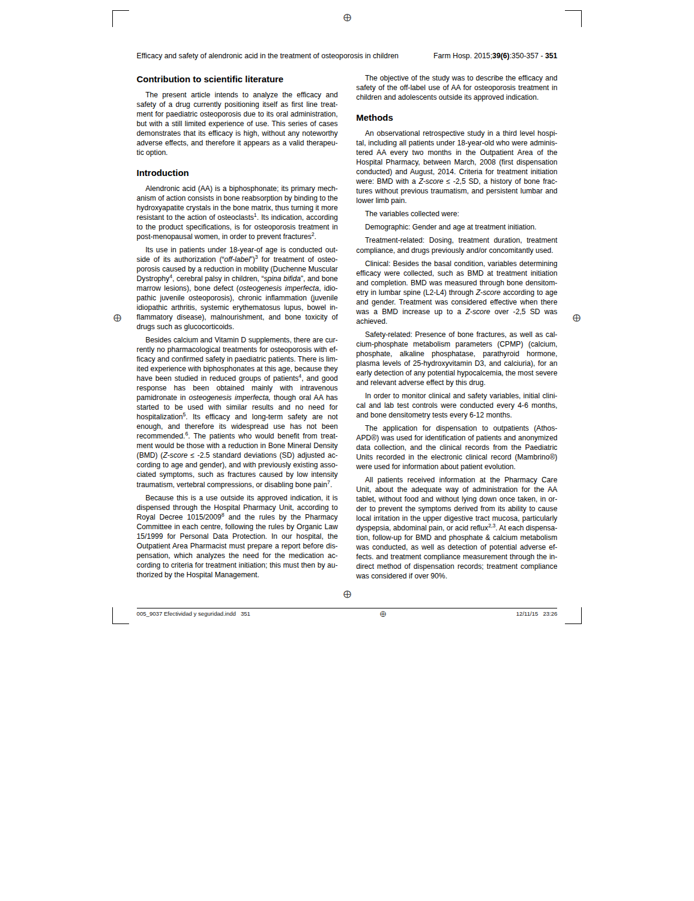⨁
⨁
⨁
⨁
Efficacy and safety of alendronic acid in the treatment of osteoporosis in children Farm Hosp. 2015;39(6):350-357 - 351
Contribution to scientific literature
The present article intends to analyze the efficacy and safety of a drug currently positioning itself as first line treatment for paediatric osteoporosis due to its oral administration, but with a still limited experience of use. This series of cases demonstrates that its efficacy is high, without any noteworthy adverse effects, and therefore it appears as a valid therapeutic option.
Introduction
Alendronic acid (AA) is a biphosphonate; its primary mechanism of action consists in bone reabsorption by binding to the hydroxyapatite crystals in the bone matrix, thus turning it more resistant to the action of osteoclasts1. Its indication, according to the product specifications, is for osteoporosis treatment in post-menopausal women, in order to prevent fractures2.
Its use in patients under 18-year-of age is conducted outside of its authorization (“off-label”)3 for treatment of osteoporosis caused by a reduction in mobility (Duchenne Muscular Dystrophy4, cerebral palsy in children, “spina bifida”, and bone marrow lesions), bone defect (osteogenesis imperfecta, idiopathic juvenile osteoporosis), chronic inflammation (juvenile idiopathic arthritis, systemic erythematosus lupus, bowel inflammatory disease), malnourishment, and bone toxicity of drugs such as glucocorticoids.
Besides calcium and Vitamin D supplements, there are currently no pharmacological treatments for osteoporosis with efficacy and confirmed safety in paediatric patients. There is limited experience with biphosphonates at this age, because they have been studied in reduced groups of patients4, and good response has been obtained mainly with intravenous pamidronate in osteogenesis imperfecta, though oral AA has started to be used with similar results and no need for hospitalization5. Its efficacy and long-term safety are not enough, and therefore its widespread use has not been recommended.6. The patients who would benefit from treatment would be those with a reduction in Bone Mineral Density (BMD) (Z-score ≤ -2.5 standard deviations (SD) adjusted according to age and gender), and with previously existing associated symptoms, such as fractures caused by low intensity traumatism, vertebral compressions, or disabling bone pain7.
Because this is a use outside its approved indication, it is dispensed through the Hospital Pharmacy Unit, according to Royal Decree 1015/20098 and the rules by the Pharmacy Committee in each centre, following the rules by Organic Law 15/1999 for Personal Data Protection. In our hospital, the Outpatient Area Pharmacist must prepare a report before dispensation, which analyzes the need for the medication according to criteria for treatment initiation; this must then by authorized by the Hospital Management.
The objective of the study was to describe the efficacy and safety of the off-label use of AA for osteoporosis treatment in children and adolescents outside its approved indication.
Methods
An observational retrospective study in a third level hospital, including all patients under 18-year-old who were administered AA every two months in the Outpatient Area of the Hospital Pharmacy, between March, 2008 (first dispensation conducted) and August, 2014. Criteria for treatment initiation were: BMD with a Z-score ≤ -2,5 SD, a history of bone fractures without previous traumatism, and persistent lumbar and lower limb pain.
The variables collected were:
Demographic: Gender and age at treatment initiation.
Treatment-related: Dosing, treatment duration, treatment compliance, and drugs previously and/or concomitantly used.
Clinical: Besides the basal condition, variables determining efficacy were collected, such as BMD at treatment initiation and completion. BMD was measured through bone densitometry in lumbar spine (L2-L4) through Z-score according to age and gender. Treatment was considered effective when there was a BMD increase up to a Z-score over -2,5 SD was achieved.
Safety-related: Presence of bone fractures, as well as calcium-phosphate metabolism parameters (CPMP) (calcium, phosphate, alkaline phosphatase, parathyroid hormone, plasma levels of 25-hydroxyvitamin D3, and calciuria), for an early detection of any potential hypocalcemia, the most severe and relevant adverse effect by this drug.
In order to monitor clinical and safety variables, initial clinical and lab test controls were conducted every 4-6 months, and bone densitometry tests every 6-12 months.
The application for dispensation to outpatients (Athos-APD®) was used for identification of patients and anonymized data collection, and the clinical records from the Paediatric Units recorded in the electronic clinical record (Mambrino®) were used for information about patient evolution.
All patients received information at the Pharmacy Care Unit, about the adequate way of administration for the AA tablet, without food and without lying down once taken, in order to prevent the symptoms derived from its ability to cause local irritation in the upper digestive tract mucosa, particularly dyspepsia, abdominal pain, or acid reflux2,3. At each dispensation, follow-up for BMD and phosphate & calcium metabolism was conducted, as well as detection of potential adverse effects. and treatment compliance measurement through the indirect method of dispensation records; treatment compliance was considered if over 90%.
005_9037 Efectividad y seguridad.indd 351 ⨁ 12/11/15 23:26